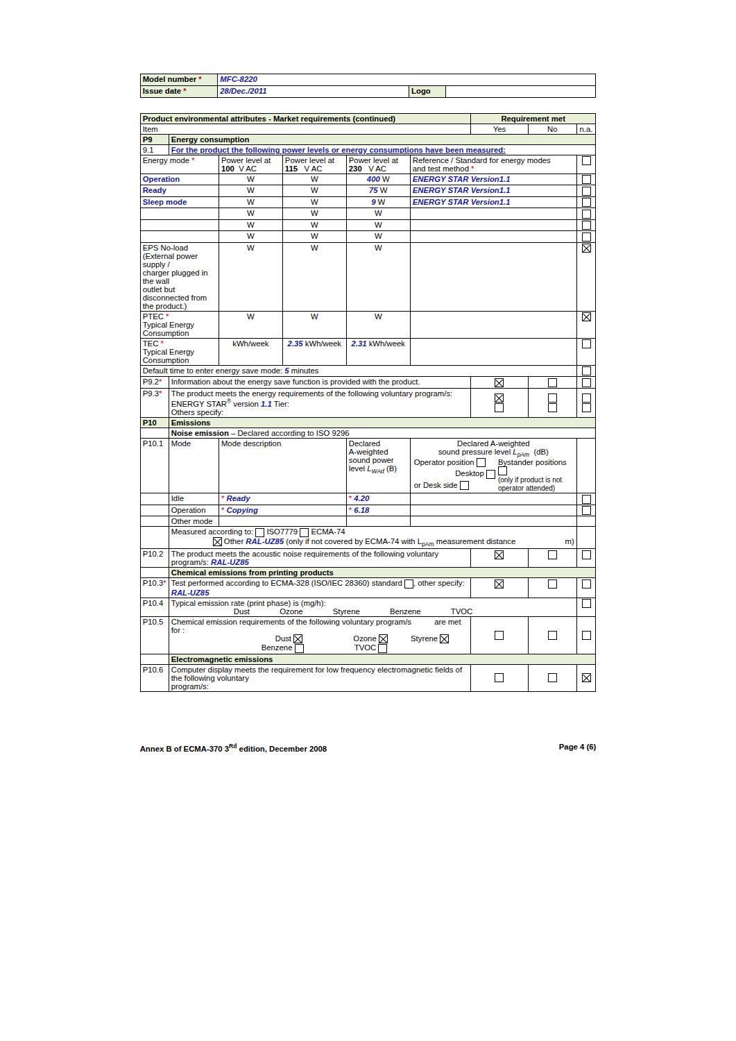| Model number * | MFC-8220 |
| Issue date * | 28/Dec./2011 | Logo | |
| Product environmental attributes - Market requirements (continued) | Requirement met |
| Item | Yes | No | n.a. |
| P9 | Energy consumption |
| 9.1 | For the product the following power levels or energy consumptions have been measured: |
| Energy mode * | Power level at 100 V AC | Power level at 115 V AC | Power level at 230 V AC | Reference / Standard for energy modes and test method * | |
| Operation | W | W | 400 W | ENERGY STAR Version1.1 | |
| Ready | W | W | 75 W | ENERGY STAR Version1.1 | |
| Sleep mode | W | W | 9 W | ENERGY STAR Version1.1 | |
| | W | W | W | | |
| | W | W | W | | |
| | W | W | W | | |
| EPS No-load (External power supply / charger plugged in the wall outlet but disconnected from the product.) | W | W | W | | |
| PTEC * Typical Energy Consumption | W | W | W | | |
| TEC * Typical Energy Consumption | kWh/week | 2.35 kWh/week | 2.31 kWh/week | | |
| Default time to enter energy save mode: 5 minutes | |
| P9.2 * | Information about the energy save function is provided with the product. | | | |
| P9.3 * | The product meets the energy requirements of the following voluntary program/s: ENERGY STAR ® version 1.1 Tier: Others specify: | | | |
| P10 | Emissions |
| | Noise emission – Declared according to ISO 9296 |
| P10.1 | Mode | Mode description | Declared A-weighted sound power level L WAd (B) | Declared A-weighted sound pressure level L pAm (dB) / Operator position / Bystander positions (only if product is not operator attended) / / Desktop / / or Desk side / | |
| | Idle | * Ready | * 4.20 | | |
| | Operation | * Copying | * 6.18 | | |
| | Other mode | | | | |
| | Measured according to: ISO7779 ECMA-74 Other RAL-UZ85 (only if not covered by ECMA-74 with L pAm measurement distance m) | |
| P10.2 | The product meets the acoustic noise requirements of the following voluntary program/s: RAL-UZ85 | | | |
| | Chemical emissions from printing products |
| P10.3 * | Test performed according to ECMA-328 (ISO/IEC 28360) standard , other specify: RAL-UZ85 | | | |
| P10.4 | Typical emission rate (print phase) is (mg/h): Dust Ozone Styrene Benzene TVOC | |
| P10.5 | Chemical emission requirements of the following voluntary program/s are met for : Dust Ozone Styrene Benzene TVOC | | | |
| | Electromagnetic emissions |
| P10.6 | Computer display meets the requirement for low frequency electromagnetic fields of the following voluntary program/s: | | | |
Annex B of ECMA-370 3Rd edition, December 2008 Page 4 (6)